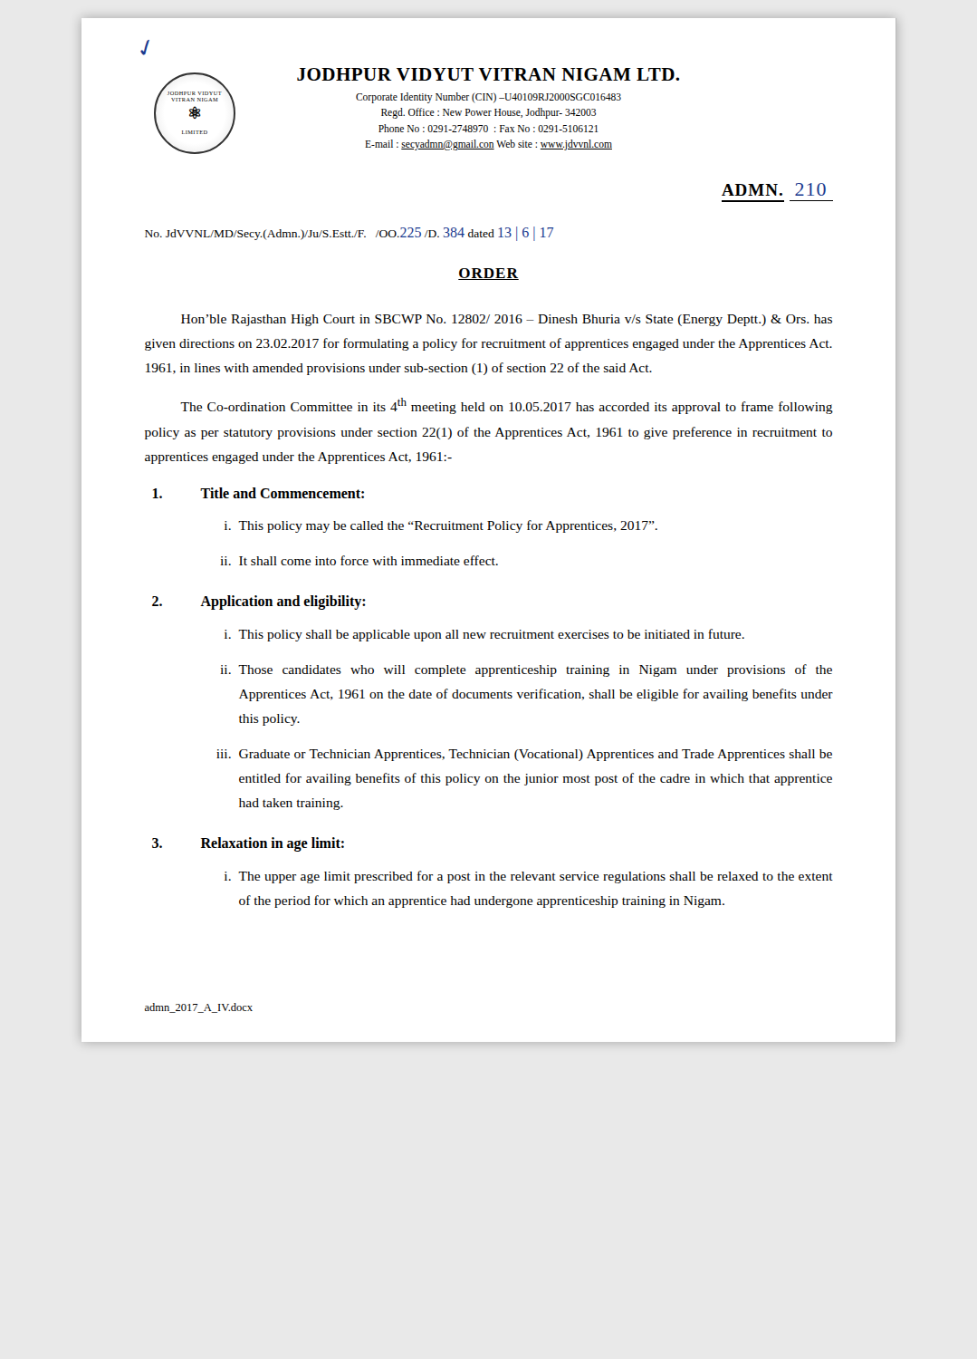✓
JODHPUR VIDYUT VITRAN NIGAM
⚛
LIMITED
JODHPUR VIDYUT VITRAN NIGAM LTD.
Corporate Identity Number (CIN) –U40109RJ2000SGC016483
Regd. Office : New Power House, Jodhpur- 342003
Phone No : 0291-2748970 : Fax No : 0291-5106121
E-mail : secyadmn@gmail.con Web site : www.jdvvnl.com
ADMN. 210
No. JdVVNL/MD/Secy.(Admn.)/Ju/S.Estt./F. /OO.225 /D. 384 dated 13 | 6 | 17
ORDER
Hon’ble Rajasthan High Court in SBCWP No. 12802/ 2016 – Dinesh Bhuria v/s State (Energy Deptt.) & Ors. has given directions on 23.02.2017 for formulating a policy for recruitment of apprentices engaged under the Apprentices Act. 1961, in lines with amended provisions under sub-section (1) of section 22 of the said Act.
The Co-ordination Committee in its 4th meeting held on 10.05.2017 has accorded its approval to frame following policy as per statutory provisions under section 22(1) of the Apprentices Act, 1961 to give preference in recruitment to apprentices engaged under the Apprentices Act, 1961:-
Title and Commencement:
This policy may be called the “Recruitment Policy for Apprentices, 2017”.
It shall come into force with immediate effect.
Application and eligibility:
This policy shall be applicable upon all new recruitment exercises to be initiated in future.
Those candidates who will complete apprenticeship training in Nigam under provisions of the Apprentices Act, 1961 on the date of documents verification, shall be eligible for availing benefits under this policy.
Graduate or Technician Apprentices, Technician (Vocational) Apprentices and Trade Apprentices shall be entitled for availing benefits of this policy on the junior most post of the cadre in which that apprentice had taken training.
Relaxation in age limit:
The upper age limit prescribed for a post in the relevant service regulations shall be relaxed to the extent of the period for which an apprentice had undergone apprenticeship training in Nigam.
admn_2017_A_IV.docx